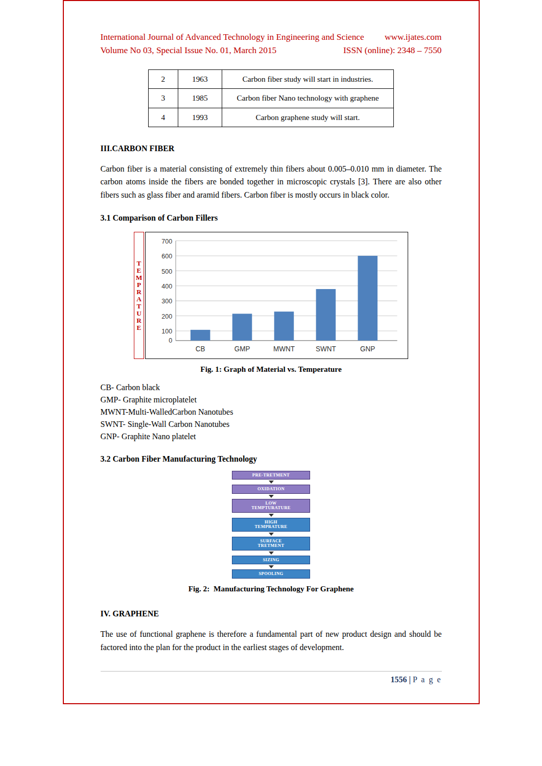International Journal of Advanced Technology in Engineering and Science www.ijates.com
Volume No 03, Special Issue No. 01, March 2015 ISSN (online): 2348 – 7550
| 2 | 1963 | Carbon fiber study will start in industries. |
| 3 | 1985 | Carbon fiber Nano technology with graphene |
| 4 | 1993 | Carbon graphene study will start. |
III.CARBON FIBER
Carbon fiber is a material consisting of extremely thin fibers about 0.005–0.010 mm in diameter. The carbon atoms inside the fibers are bonded together in microscopic crystals [3]. There are also other fibers such as glass fiber and aramid fibers. Carbon fiber is mostly occurs in black color.
3.1 Comparison of Carbon Fillers
TEMPRATURE
700 600 500 400 300 200 100 0 CB GMP MWNT SWNT GNP
Fig. 1: Graph of Material vs. Temperature
CB- Carbon black
GMP- Graphite microplatelet
MWNT-Multi-WalledCarbon Nanotubes
SWNT- Single-Wall Carbon Nanotubes
GNP- Graphite Nano platelet
3.2 Carbon Fiber Manufacturing Technology
PRE-TRETMENT
OXIDATION
LOW
TEMPTURATURE
HIGH
TEMPRATURE
SURFACE
TRETMENT
SIZING
SPOOLING
Fig. 2: Manufacturing Technology For Graphene
IV. GRAPHENE
The use of functional graphene is therefore a fundamental part of new product design and should be factored into the plan for the product in the earliest stages of development.
1556 | P a g e